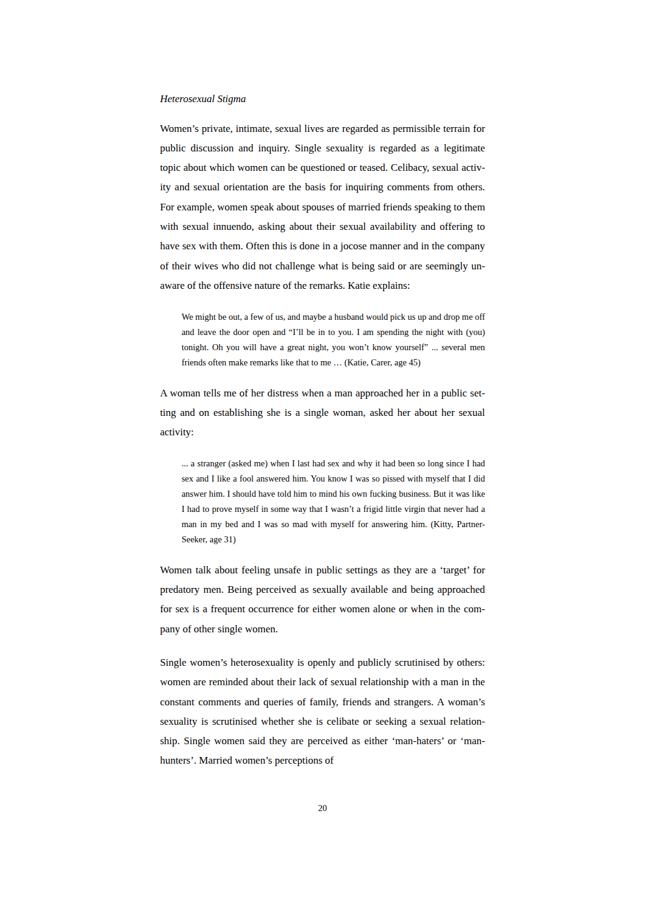Heterosexual Stigma
Women’s private, intimate, sexual lives are regarded as permissible terrain for public discussion and inquiry. Single sexuality is regarded as a legitimate topic about which women can be questioned or teased. Celibacy, sexual activity and sexual orientation are the basis for inquiring comments from others. For example, women speak about spouses of married friends speaking to them with sexual innuendo, asking about their sexual availability and offering to have sex with them. Often this is done in a jocose manner and in the company of their wives who did not challenge what is being said or are seemingly unaware of the offensive nature of the remarks. Katie explains:
We might be out, a few of us, and maybe a husband would pick us up and drop me off and leave the door open and “I’ll be in to you. I am spending the night with (you) tonight. Oh you will have a great night, you won’t know yourself” ... several men friends often make remarks like that to me … (Katie, Carer, age 45)
A woman tells me of her distress when a man approached her in a public setting and on establishing she is a single woman, asked her about her sexual activity:
... a stranger (asked me) when I last had sex and why it had been so long since I had sex and I like a fool answered him. You know I was so pissed with myself that I did answer him. I should have told him to mind his own fucking business. But it was like I had to prove myself in some way that I wasn’t a frigid little virgin that never had a man in my bed and I was so mad with myself for answering him. (Kitty, Partner-Seeker, age 31)
Women talk about feeling unsafe in public settings as they are a ‘target’ for predatory men. Being perceived as sexually available and being approached for sex is a frequent occurrence for either women alone or when in the company of other single women.
Single women’s heterosexuality is openly and publicly scrutinised by others: women are reminded about their lack of sexual relationship with a man in the constant comments and queries of family, friends and strangers. A woman’s sexuality is scrutinised whether she is celibate or seeking a sexual relationship. Single women said they are perceived as either ‘man-haters’ or ‘man-hunters’. Married women’s perceptions of
20